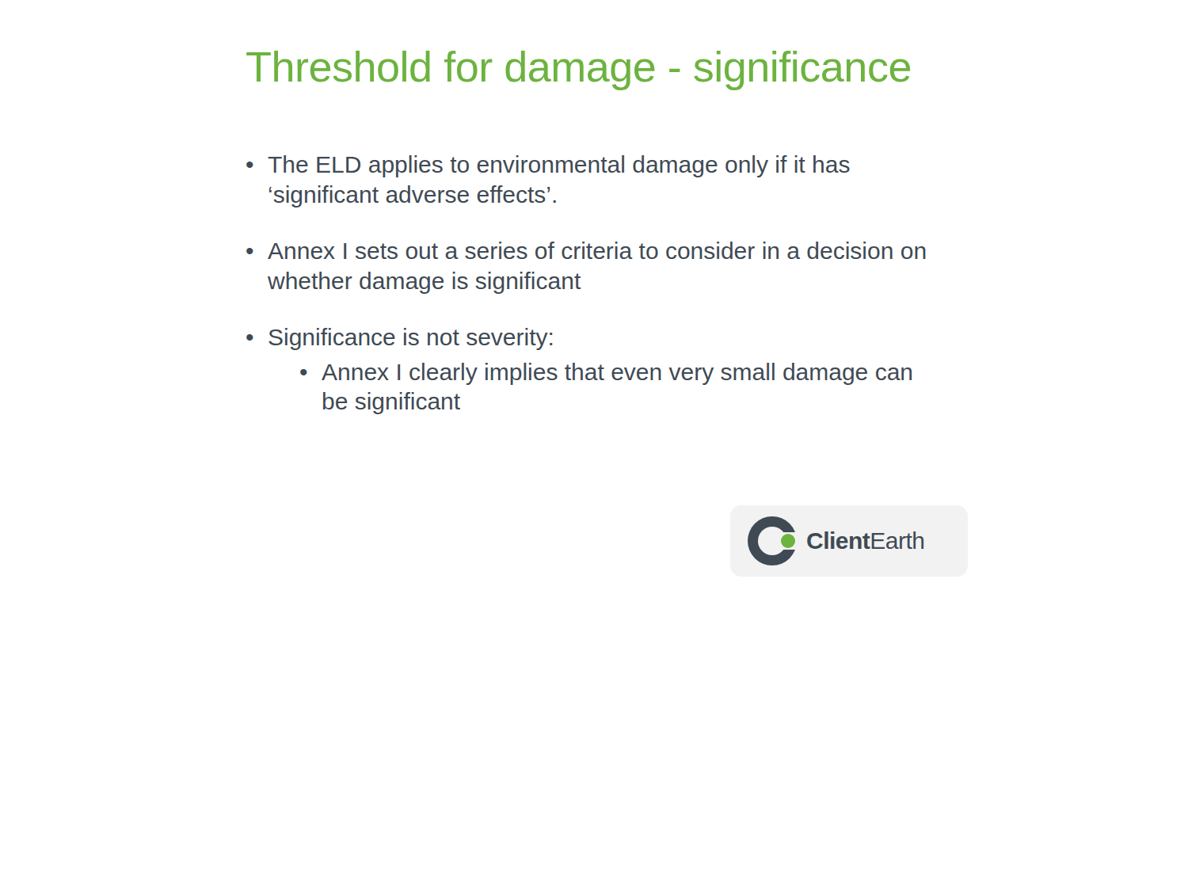Threshold for damage - significance
The ELD applies to environmental damage only if it has ‘significant adverse effects’.
Annex I sets out a series of criteria to consider in a decision on whether damage is significant
Significance is not severity:
Annex I clearly implies that even very small damage can be significant
Client Earth